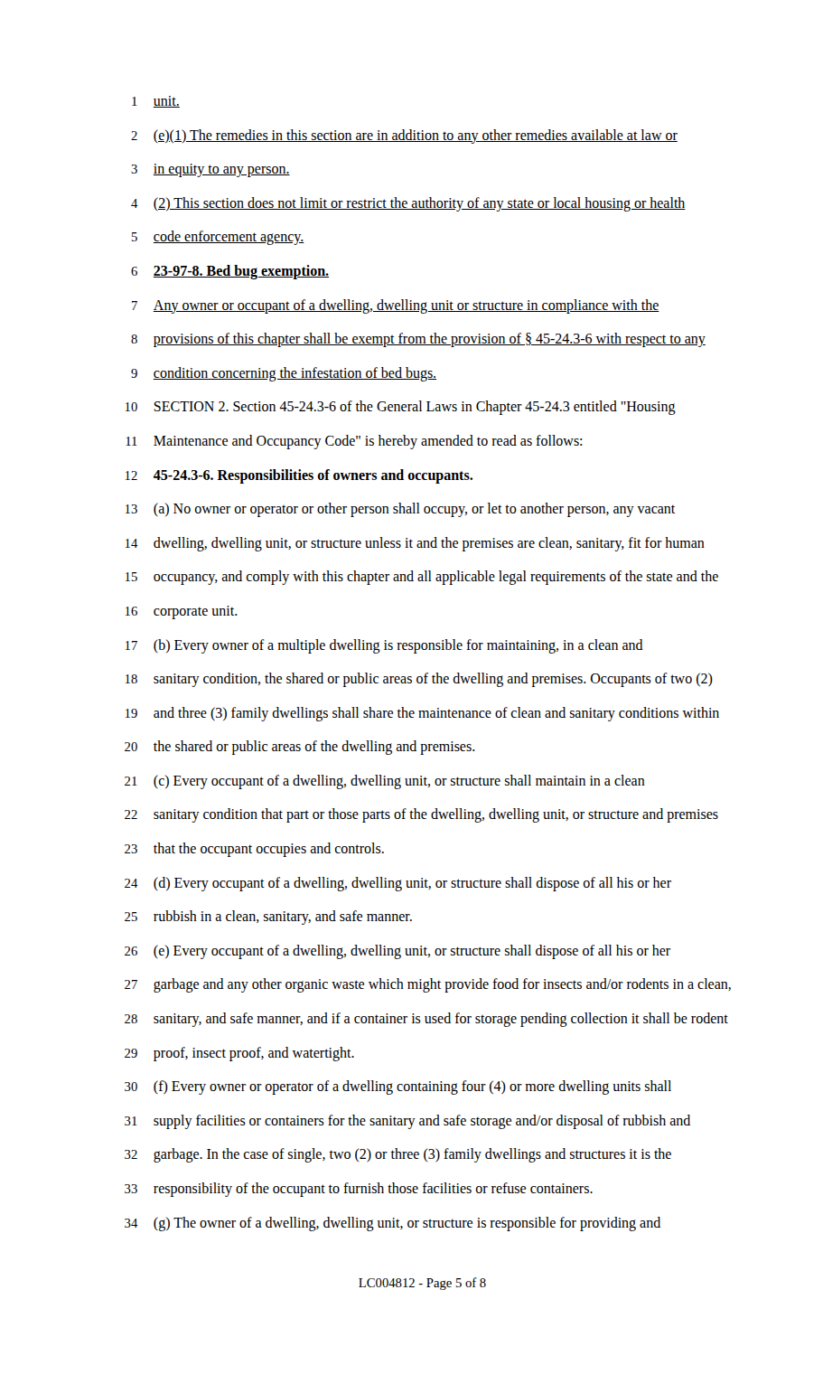1
unit.
2
(e)(1) The remedies in this section are in addition to any other remedies available at law or
3
in equity to any person.
4
(2) This section does not limit or restrict the authority of any state or local housing or health
5
code enforcement agency.
6
23-97-8. Bed bug exemption.
7
Any owner or occupant of a dwelling, dwelling unit or structure in compliance with the
8
provisions of this chapter shall be exempt from the provision of § 45-24.3-6 with respect to any
9
condition concerning the infestation of bed bugs.
10
SECTION 2. Section 45-24.3-6 of the General Laws in Chapter 45-24.3 entitled "Housing
11
Maintenance and Occupancy Code" is hereby amended to read as follows:
12
45-24.3-6. Responsibilities of owners and occupants.
13
(a) No owner or operator or other person shall occupy, or let to another person, any vacant
14
dwelling, dwelling unit, or structure unless it and the premises are clean, sanitary, fit for human
15
occupancy, and comply with this chapter and all applicable legal requirements of the state and the
16
corporate unit.
17
(b) Every owner of a multiple dwelling is responsible for maintaining, in a clean and
18
sanitary condition, the shared or public areas of the dwelling and premises. Occupants of two (2)
19
and three (3) family dwellings shall share the maintenance of clean and sanitary conditions within
20
the shared or public areas of the dwelling and premises.
21
(c) Every occupant of a dwelling, dwelling unit, or structure shall maintain in a clean
22
sanitary condition that part or those parts of the dwelling, dwelling unit, or structure and premises
23
that the occupant occupies and controls.
24
(d) Every occupant of a dwelling, dwelling unit, or structure shall dispose of all his or her
25
rubbish in a clean, sanitary, and safe manner.
26
(e) Every occupant of a dwelling, dwelling unit, or structure shall dispose of all his or her
27
garbage and any other organic waste which might provide food for insects and/or rodents in a clean,
28
sanitary, and safe manner, and if a container is used for storage pending collection it shall be rodent
29
proof, insect proof, and watertight.
30
(f) Every owner or operator of a dwelling containing four (4) or more dwelling units shall
31
supply facilities or containers for the sanitary and safe storage and/or disposal of rubbish and
32
garbage. In the case of single, two (2) or three (3) family dwellings and structures it is the
33
responsibility of the occupant to furnish those facilities or refuse containers.
34
(g) The owner of a dwelling, dwelling unit, or structure is responsible for providing and
LC004812 - Page 5 of 8